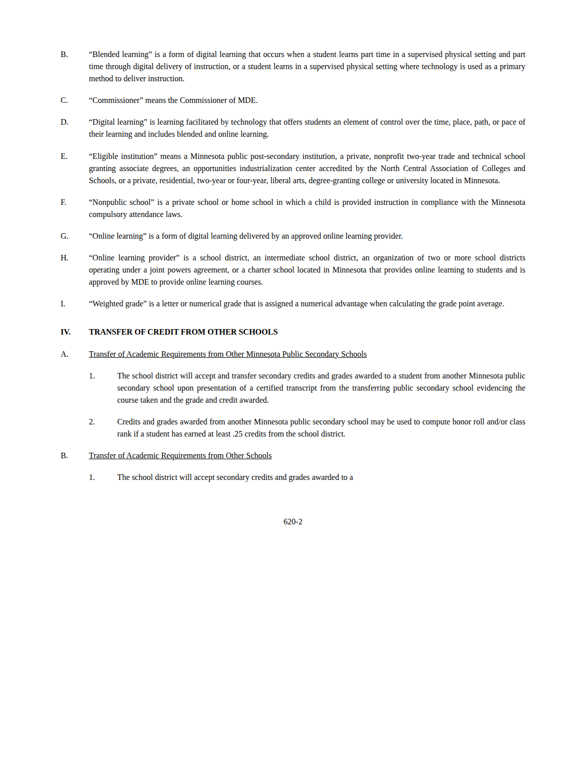B.
“Blended learning” is a form of digital learning that occurs when a student learns part time in a supervised physical setting and part time through digital delivery of instruction, or a student learns in a supervised physical setting where technology is used as a primary method to deliver instruction.
C.
“Commissioner” means the Commissioner of MDE.
D.
“Digital learning” is learning facilitated by technology that offers students an element of control over the time, place, path, or pace of their learning and includes blended and online learning.
E.
“Eligible institution” means a Minnesota public post-secondary institution, a private, nonprofit two-year trade and technical school granting associate degrees, an opportunities industrialization center accredited by the North Central Association of Colleges and Schools, or a private, residential, two-year or four-year, liberal arts, degree-granting college or university located in Minnesota.
F.
“Nonpublic school” is a private school or home school in which a child is provided instruction in compliance with the Minnesota compulsory attendance laws.
G.
“Online learning” is a form of digital learning delivered by an approved online learning provider.
H.
“Online learning provider” is a school district, an intermediate school district, an organization of two or more school districts operating under a joint powers agreement, or a charter school located in Minnesota that provides online learning to students and is approved by MDE to provide online learning courses.
I.
“Weighted grade” is a letter or numerical grade that is assigned a numerical advantage when calculating the grade point average.
IV.
TRANSFER OF CREDIT FROM OTHER SCHOOLS
A.
Transfer of Academic Requirements from Other Minnesota Public Secondary Schools
1.
The school district will accept and transfer secondary credits and grades awarded to a student from another Minnesota public secondary school upon presentation of a certified transcript from the transferring public secondary school evidencing the course taken and the grade and credit awarded.
2.
Credits and grades awarded from another Minnesota public secondary school may be used to compute honor roll and/or class rank if a student has earned at least .25 credits from the school district.
B.
Transfer of Academic Requirements from Other Schools
1.
The school district will accept secondary credits and grades awarded to a
620-2